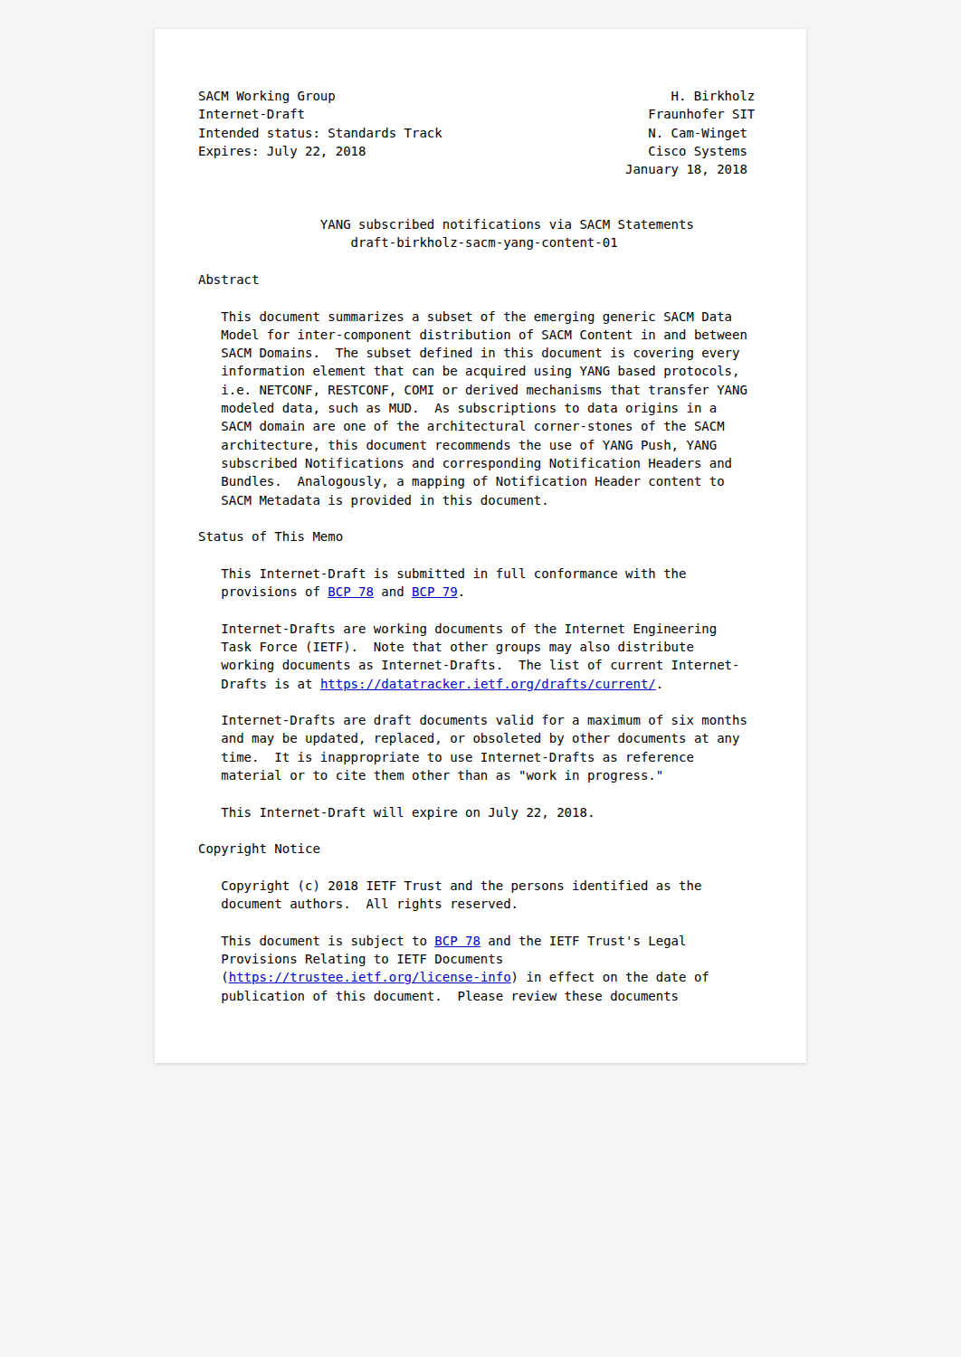SACM Working Group                                            H. Birkholz
Internet-Draft                                             Fraunhofer SIT
Intended status: Standards Track                           N. Cam-Winget
Expires: July 22, 2018                                     Cisco Systems
                                                        January 18, 2018


                YANG subscribed notifications via SACM Statements
                    draft-birkholz-sacm-yang-content-01

Abstract

   This document summarizes a subset of the emerging generic SACM Data
   Model for inter-component distribution of SACM Content in and between
   SACM Domains.  The subset defined in this document is covering every
   information element that can be acquired using YANG based protocols,
   i.e. NETCONF, RESTCONF, COMI or derived mechanisms that transfer YANG
   modeled data, such as MUD.  As subscriptions to data origins in a
   SACM domain are one of the architectural corner-stones of the SACM
   architecture, this document recommends the use of YANG Push, YANG
   subscribed Notifications and corresponding Notification Headers and
   Bundles.  Analogously, a mapping of Notification Header content to
   SACM Metadata is provided in this document.

Status of This Memo

   This Internet-Draft is submitted in full conformance with the
   provisions of BCP 78 and BCP 79.

   Internet-Drafts are working documents of the Internet Engineering
   Task Force (IETF).  Note that other groups may also distribute
   working documents as Internet-Drafts.  The list of current Internet-
   Drafts is at https://datatracker.ietf.org/drafts/current/.

   Internet-Drafts are draft documents valid for a maximum of six months
   and may be updated, replaced, or obsoleted by other documents at any
   time.  It is inappropriate to use Internet-Drafts as reference
   material or to cite them other than as "work in progress."

   This Internet-Draft will expire on July 22, 2018.

Copyright Notice

   Copyright (c) 2018 IETF Trust and the persons identified as the
   document authors.  All rights reserved.

   This document is subject to BCP 78 and the IETF Trust's Legal
   Provisions Relating to IETF Documents
   (https://trustee.ietf.org/license-info) in effect on the date of
   publication of this document.  Please review these documents